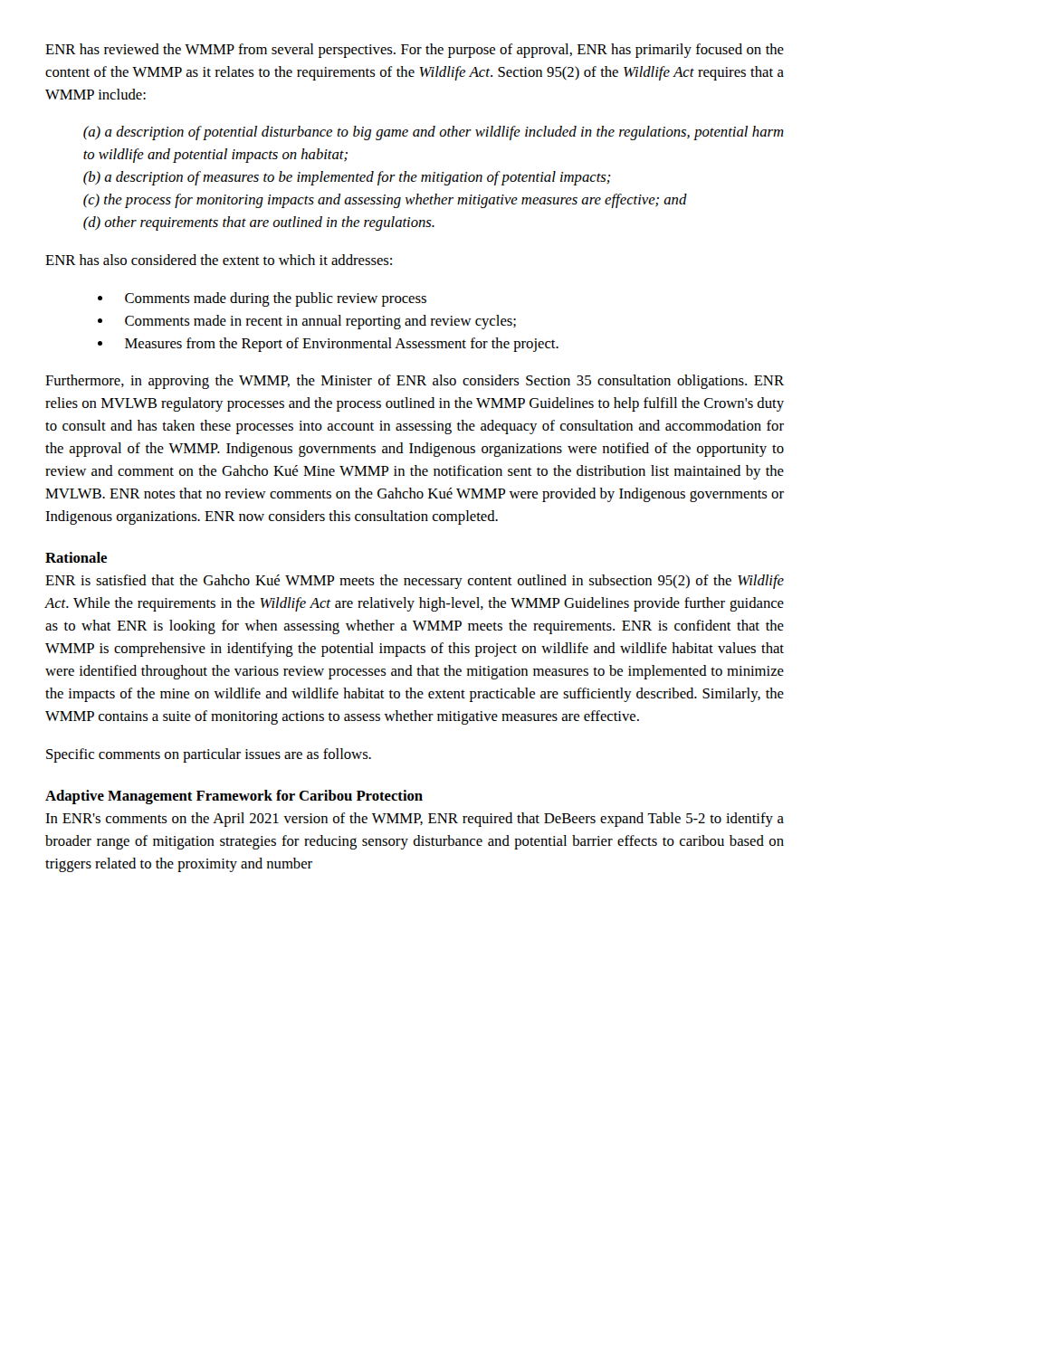ENR has reviewed the WMMP from several perspectives. For the purpose of approval, ENR has primarily focused on the content of the WMMP as it relates to the requirements of the Wildlife Act. Section 95(2) of the Wildlife Act requires that a WMMP include:
(a) a description of potential disturbance to big game and other wildlife included in the regulations, potential harm to wildlife and potential impacts on habitat;
(b) a description of measures to be implemented for the mitigation of potential impacts;
(c) the process for monitoring impacts and assessing whether mitigative measures are effective; and
(d) other requirements that are outlined in the regulations.
ENR has also considered the extent to which it addresses:
Comments made during the public review process
Comments made in recent in annual reporting and review cycles;
Measures from the Report of Environmental Assessment for the project.
Furthermore, in approving the WMMP, the Minister of ENR also considers Section 35 consultation obligations. ENR relies on MVLWB regulatory processes and the process outlined in the WMMP Guidelines to help fulfill the Crown's duty to consult and has taken these processes into account in assessing the adequacy of consultation and accommodation for the approval of the WMMP. Indigenous governments and Indigenous organizations were notified of the opportunity to review and comment on the Gahcho Kué Mine WMMP in the notification sent to the distribution list maintained by the MVLWB. ENR notes that no review comments on the Gahcho Kué WMMP were provided by Indigenous governments or Indigenous organizations. ENR now considers this consultation completed.
Rationale
ENR is satisfied that the Gahcho Kué WMMP meets the necessary content outlined in subsection 95(2) of the Wildlife Act. While the requirements in the Wildlife Act are relatively high-level, the WMMP Guidelines provide further guidance as to what ENR is looking for when assessing whether a WMMP meets the requirements. ENR is confident that the WMMP is comprehensive in identifying the potential impacts of this project on wildlife and wildlife habitat values that were identified throughout the various review processes and that the mitigation measures to be implemented to minimize the impacts of the mine on wildlife and wildlife habitat to the extent practicable are sufficiently described. Similarly, the WMMP contains a suite of monitoring actions to assess whether mitigative measures are effective.
Specific comments on particular issues are as follows.
Adaptive Management Framework for Caribou Protection
In ENR's comments on the April 2021 version of the WMMP, ENR required that DeBeers expand Table 5-2 to identify a broader range of mitigation strategies for reducing sensory disturbance and potential barrier effects to caribou based on triggers related to the proximity and number